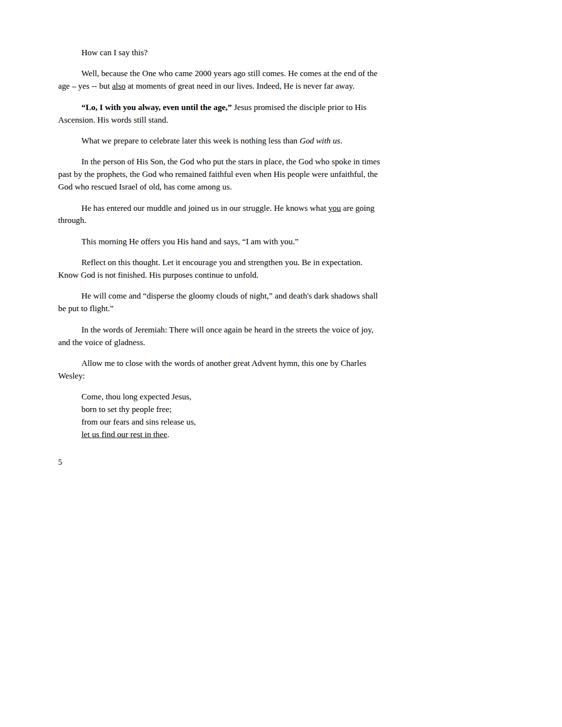How can I say this?
Well, because the One who came 2000 years ago still comes. He comes at the end of the age – yes -- but also at moments of great need in our lives. Indeed, He is never far away.
“Lo, I with you alway, even until the age,” Jesus promised the disciple prior to His Ascension. His words still stand.
What we prepare to celebrate later this week is nothing less than God with us.
In the person of His Son, the God who put the stars in place, the God who spoke in times past by the prophets, the God who remained faithful even when His people were unfaithful, the God who rescued Israel of old, has come among us.
He has entered our muddle and joined us in our struggle. He knows what you are going through.
This morning He offers you His hand and says, “I am with you.”
Reflect on this thought. Let it encourage you and strengthen you. Be in expectation.
Know God is not finished. His purposes continue to unfold.
He will come and “disperse the gloomy clouds of night,” and death's dark shadows shall be put to flight.”
In the words of Jeremiah: There will once again be heard in the streets the voice of joy, and the voice of gladness.
Allow me to close with the words of another great Advent hymn, this one by Charles Wesley:
Come, thou long expected Jesus,
born to set thy people free;
from our fears and sins release us,
let us find our rest in thee.
5